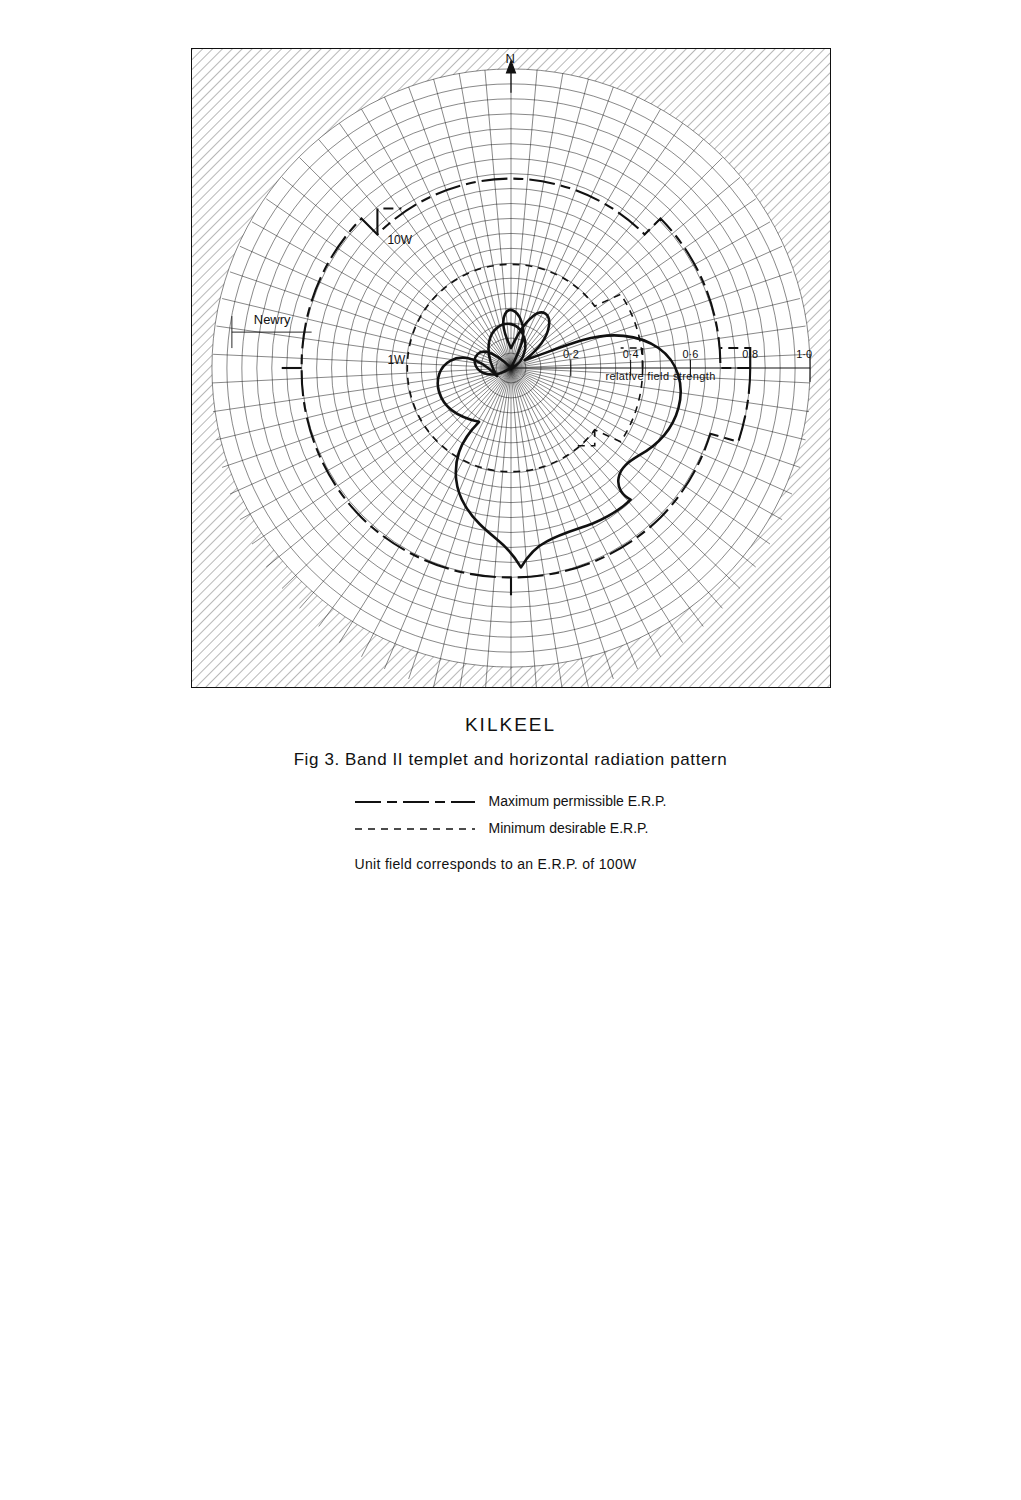N 0·2 0·4 0·6 0·8 1·0 relative field strength 10W 1W Newry
KILKEEL
Fig 3. Band II templet and horizontal radiation pattern
Maximum permissible E.R.P.
Minimum desirable E.R.P.
Unit field corresponds to an E.R.P. of 100W